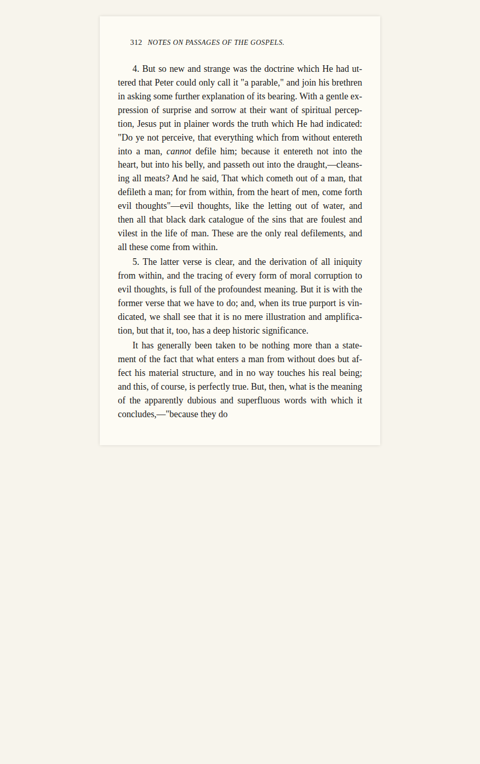312 Notes on Passages of the Gospels.
4. But so new and strange was the doctrine which He had uttered that Peter could only call it "a parable," and join his brethren in asking some further explanation of its bearing. With a gentle expression of surprise and sorrow at their want of spiritual perception, Jesus put in plainer words the truth which He had indicated: "Do ye not perceive, that everything which from without entereth into a man, cannot defile him; because it entereth not into the heart, but into his belly, and passeth out into the draught,—cleansing all meats? And he said, That which cometh out of a man, that defileth a man; for from within, from the heart of men, come forth evil thoughts"—evil thoughts, like the letting out of water, and then all that black dark catalogue of the sins that are foulest and vilest in the life of man. These are the only real defilements, and all these come from within.
5. The latter verse is clear, and the derivation of all iniquity from within, and the tracing of every form of moral corruption to evil thoughts, is full of the profoundest meaning. But it is with the former verse that we have to do; and, when its true purport is vindicated, we shall see that it is no mere illustration and amplification, but that it, too, has a deep historic significance.
It has generally been taken to be nothing more than a statement of the fact that what enters a man from without does but affect his material structure, and in no way touches his real being; and this, of course, is perfectly true. But, then, what is the meaning of the apparently dubious and superfluous words with which it concludes,—"because they do